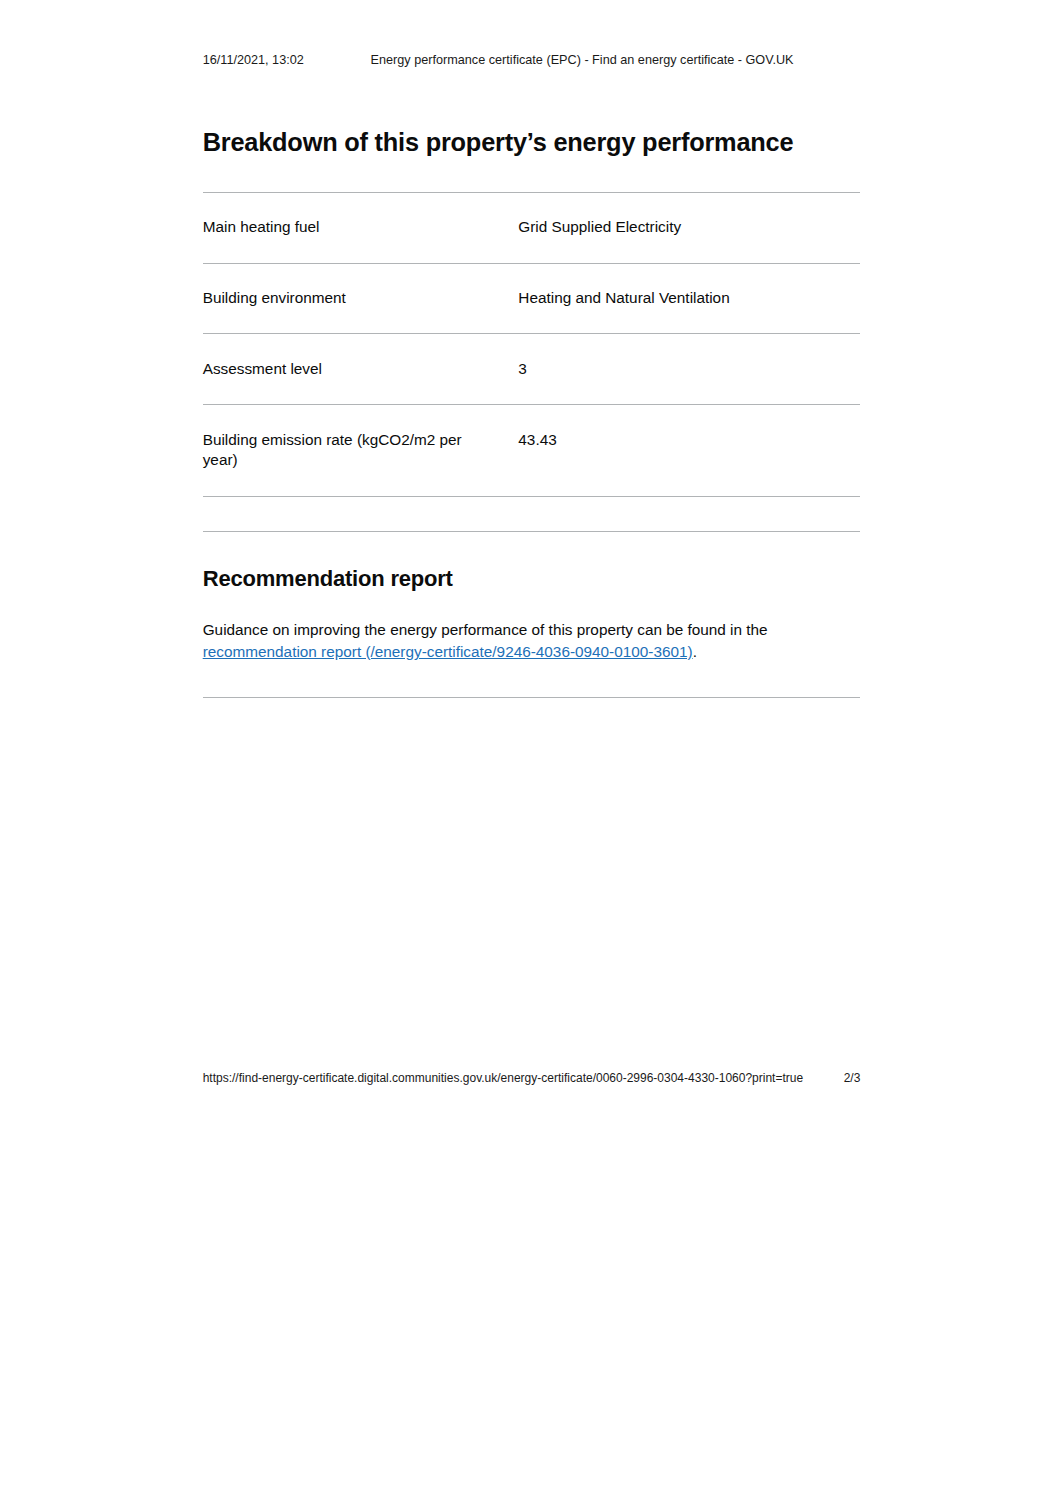16/11/2021, 13:02 Energy performance certificate (EPC) - Find an energy certificate - GOV.UK
Breakdown of this property’s energy performance
| Main heating fuel | Grid Supplied Electricity |
| Building environment | Heating and Natural Ventilation |
| Assessment level | 3 |
| Building emission rate (kgCO2/m2 per year) | 43.43 |
Recommendation report
Guidance on improving the energy performance of this property can be found in the recommendation report (/energy-certificate/9246-4036-0940-0100-3601).
https://find-energy-certificate.digital.communities.gov.uk/energy-certificate/0060-2996-0304-4330-1060?print=true 2/3